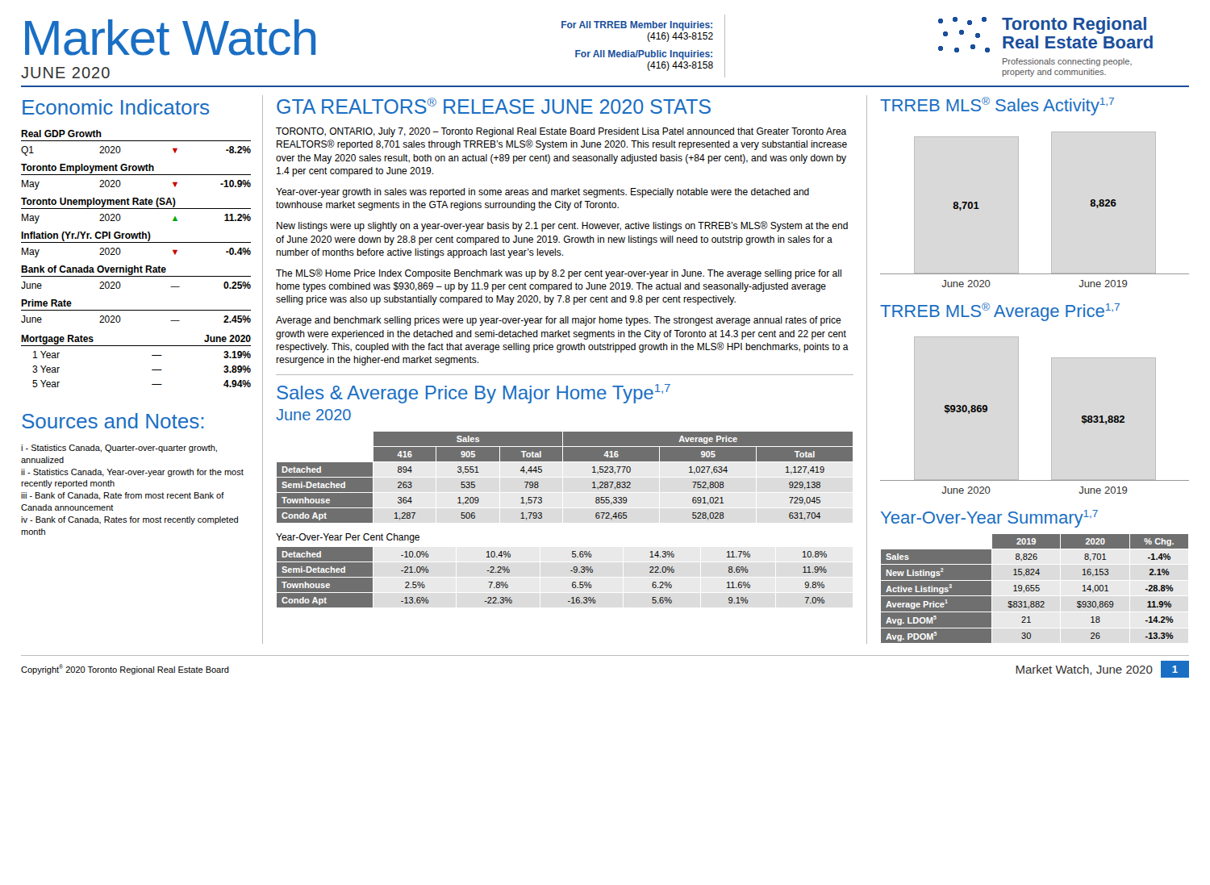Market Watch
JUNE 2020
For All TRREB Member Inquiries:
(416) 443-8152
For All Media/Public Inquiries:
(416) 443-8158
Toronto Regional
Real Estate Board
Professionals connecting people,
property and communities.
Economic Indicators
Real GDP Growth
| Q1 | 2020 | ▼ | -8.2% |
Toronto Employment Growth
| May | 2020 | ▼ | -10.9% |
Toronto Unemployment Rate (SA)
| May | 2020 | ▲ | 11.2% |
Inflation (Yr./Yr. CPI Growth)
| May | 2020 | ▼ | -0.4% |
Bank of Canada Overnight Rate
| June | 2020 | — | 0.25% |
Prime Rate
| June | 2020 | — | 2.45% |
Mortgage Rates June 2020
| 1 Year | — | 3.19% |
| 3 Year | — | 3.89% |
| 5 Year | — | 4.94% |
Sources and Notes:
i - Statistics Canada, Quarter-over-quarter growth, annualized
ii - Statistics Canada, Year-over-year growth for the most recently reported month
iii - Bank of Canada, Rate from most recent Bank of Canada announcement
iv - Bank of Canada, Rates for most recently completed month
GTA REALTORS® RELEASE JUNE 2020 STATS
TORONTO, ONTARIO, July 7, 2020 – Toronto Regional Real Estate Board President Lisa Patel announced that Greater Toronto Area REALTORS® reported 8,701 sales through TRREB’s MLS® System in June 2020. This result represented a very substantial increase over the May 2020 sales result, both on an actual (+89 per cent) and seasonally adjusted basis (+84 per cent), and was only down by 1.4 per cent compared to June 2019.
Year-over-year growth in sales was reported in some areas and market segments. Especially notable were the detached and townhouse market segments in the GTA regions surrounding the City of Toronto.
New listings were up slightly on a year-over-year basis by 2.1 per cent. However, active listings on TRREB’s MLS® System at the end of June 2020 were down by 28.8 per cent compared to June 2019. Growth in new listings will need to outstrip growth in sales for a number of months before active listings approach last year’s levels.
The MLS® Home Price Index Composite Benchmark was up by 8.2 per cent year-over-year in June. The average selling price for all home types combined was $930,869 – up by 11.9 per cent compared to June 2019. The actual and seasonally-adjusted average selling price was also up substantially compared to May 2020, by 7.8 per cent and 9.8 per cent respectively.
Average and benchmark selling prices were up year-over-year for all major home types. The strongest average annual rates of price growth were experienced in the detached and semi-detached market segments in the City of Toronto at 14.3 per cent and 22 per cent respectively. This, coupled with the fact that average selling price growth outstripped growth in the MLS® HPI benchmarks, points to a resurgence in the higher-end market segments.
Sales & Average Price By Major Home Type1,7
June 2020
| | Sales | Average Price |
| --- | --- | --- |
| | 416 | 905 | Total | 416 | 905 | Total |
| Detached | 894 | 3,551 | 4,445 | 1,523,770 | 1,027,634 | 1,127,419 |
| Semi-Detached | 263 | 535 | 798 | 1,287,832 | 752,808 | 929,138 |
| Townhouse | 364 | 1,209 | 1,573 | 855,339 | 691,021 | 729,045 |
| Condo Apt | 1,287 | 506 | 1,793 | 672,465 | 528,028 | 631,704 |
Year-Over-Year Per Cent Change
| Detached | -10.0% | 10.4% | 5.6% | 14.3% | 11.7% | 10.8% |
| Semi-Detached | -21.0% | -2.2% | -9.3% | 22.0% | 8.6% | 11.9% |
| Townhouse | 2.5% | 7.8% | 6.5% | 6.2% | 11.6% | 9.8% |
| Condo Apt | -13.6% | -22.3% | -16.3% | 5.6% | 9.1% | 7.0% |
TRREB MLS® Sales Activity1,7
8,701
8,826
June 2020
June 2019
TRREB MLS® Average Price1,7
$930,869
$831,882
June 2020
June 2019
Year-Over-Year Summary1,7
| | 2019 | 2020 | % Chg. |
| --- | --- | --- | --- |
| Sales | 8,826 | 8,701 | -1.4% |
| New Listings 2 | 15,824 | 16,153 | 2.1% |
| Active Listings 3 | 19,655 | 14,001 | -28.8% |
| Average Price 1 | $831,882 | $930,869 | 11.9% |
| Avg. LDOM 5 | 21 | 18 | -14.2% |
| Avg. PDOM 5 | 30 | 26 | -13.3% |
Copyright® 2020 Toronto Regional Real Estate Board
Market Watch, June 2020
1